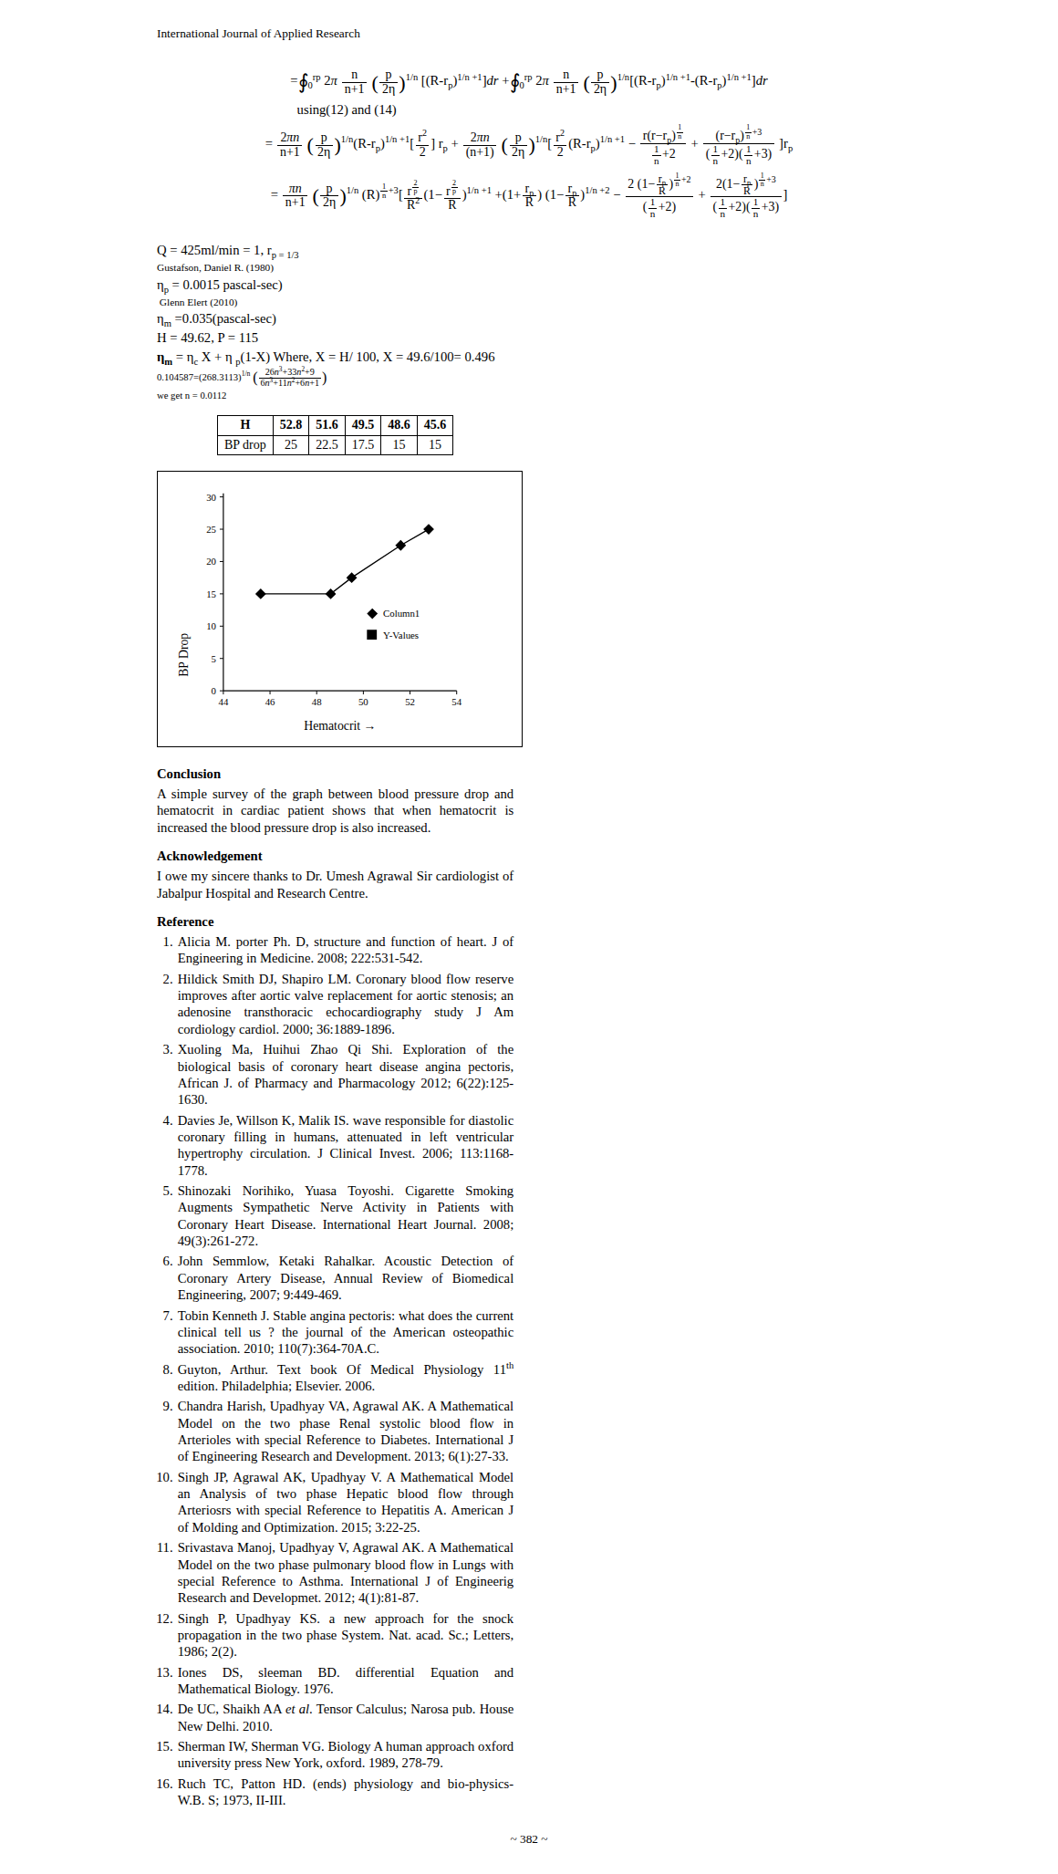International Journal of Applied Research
=∮0rp 2π nn+1 (p 2η)1/n [(R-rp)1/n +1]dr +∮0rp 2π nn+1 (p 2η)1/n[(R-rp)1/n +1-(R-rp)1/n +1]dr
using(12) and (14)
= 2πn n+1 (p 2η)1/n(R-rp)1/n +1[r22] rp + 2πn(n+1) (p 2η)1/n[r22(R-rp)1/n +1 − r(r−rp)1 n 1 n+2 + (r−rp)1 n+3(1 n+2)(1 n+3) ]rp
= πn n+1 (p 2η)1/n (R)1 n+3[r2 p R2(1−r2 p R)1/n +1 +(1+rp R) (1−rp R)1/n +2 − 2 (1−rp R)1 n+2(1 n+2) + 2(1−rp R)1 n+3(1 n+2)(1 n+3)]
Q = 425ml/min = 1, rp = 1/3
Gustafson, Daniel R. (1980)
ηp = 0.0015 pascal-sec)
Glenn Elert (2010)
ηm =0.035(pascal-sec)
H = 49.62, P = 115
ηm = ηc X + η p(1-X) Where, X = H/ 100, X = 49.6/100= 0.496
0.104587=(268.3113)1/n (26n3+33n2+96n3+11n2+6n+1)
we get n = 0.0112
| H | 52.8 | 51.6 | 49.5 | 48.6 | 45.6 |
| --- | --- | --- | --- | --- | --- |
| BP drop | 25 | 22.5 | 17.5 | 15 | 15 |
0 5 10 15 20 25 30 44 46 48 50 52 54 Column1 Y-Values BP Drop Hematocrit →
Conclusion
A simple survey of the graph between blood pressure drop and hematocrit in cardiac patient shows that when hematocrit is increased the blood pressure drop is also increased.
Acknowledgement
I owe my sincere thanks to Dr. Umesh Agrawal Sir cardiologist of Jabalpur Hospital and Research Centre.
Reference
Alicia M. porter Ph. D, structure and function of heart. J of Engineering in Medicine. 2008; 222:531-542.
Hildick Smith DJ, Shapiro LM. Coronary blood flow reserve improves after aortic valve replacement for aortic stenosis; an adenosine transthoracic echocardiography study J Am cordiology cardiol. 2000; 36:1889-1896.
Xuoling Ma, Huihui Zhao Qi Shi. Exploration of the biological basis of coronary heart disease angina pectoris, African J. of Pharmacy and Pharmacology 2012; 6(22):125-1630.
Davies Je, Willson K, Malik IS. wave responsible for diastolic coronary filling in humans, attenuated in left ventricular hypertrophy circulation. J Clinical Invest. 2006; 113:1168-1778.
Shinozaki Norihiko, Yuasa Toyoshi. Cigarette Smoking Augments Sympathetic Nerve Activity in Patients with Coronary Heart Disease. International Heart Journal. 2008; 49(3):261-272.
John Semmlow, Ketaki Rahalkar. Acoustic Detection of Coronary Artery Disease, Annual Review of Biomedical Engineering, 2007; 9:449-469.
Tobin Kenneth J. Stable angina pectoris: what does the current clinical tell us ? the journal of the American osteopathic association. 2010; 110(7):364-70A.C.
Guyton, Arthur. Text book Of Medical Physiology 11th edition. Philadelphia; Elsevier. 2006.
Chandra Harish, Upadhyay VA, Agrawal AK. A Mathematical Model on the two phase Renal systolic blood flow in Arterioles with special Reference to Diabetes. International J of Engineering Research and Development. 2013; 6(1):27-33.
Singh JP, Agrawal AK, Upadhyay V. A Mathematical Model an Analysis of two phase Hepatic blood flow through Arteriosrs with special Reference to Hepatitis A. American J of Molding and Optimization. 2015; 3:22-25.
Srivastava Manoj, Upadhyay V, Agrawal AK. A Mathematical Model on the two phase pulmonary blood flow in Lungs with special Reference to Asthma. International J of Engineerig Research and Developmet. 2012; 4(1):81-87.
Singh P, Upadhyay KS. a new approach for the snock propagation in the two phase System. Nat. acad. Sc.; Letters, 1986; 2(2).
Iones DS, sleeman BD. differential Equation and Mathematical Biology. 1976.
De UC, Shaikh AA et al. Tensor Calculus; Narosa pub. House New Delhi. 2010.
Sherman IW, Sherman VG. Biology A human approach oxford university press New York, oxford. 1989, 278-79.
Ruch TC, Patton HD. (ends) physiology and bio-physics- W.B. S; 1973, II-III.
~ 382 ~